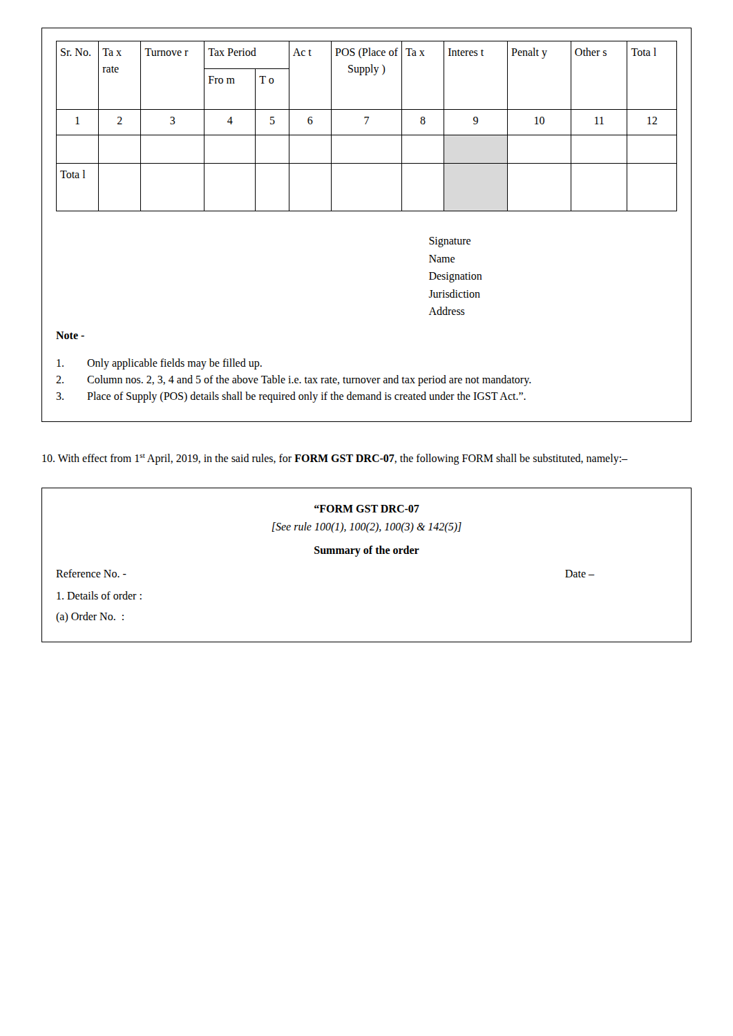| Sr. No. | Ta x rate | Turnove r | Tax Period | Ac t | POS (Place of Supply ) | Ta x | Interes t | Penalt y | Other s | Tota l |
| --- | --- | --- | --- | --- | --- | --- | --- | --- | --- | --- |
| Fro m | T o |
| 1 | 2 | 3 | 4 | 5 | 6 | 7 | 8 | 9 | 10 | 11 | 12 |
| Tota l | | | | | | | | | | | |
Signature
Name
Designation
Jurisdiction
Address
Note -
1. Only applicable fields may be filled up.
2. Column nos. 2, 3, 4 and 5 of the above Table i.e. tax rate, turnover and tax period are not mandatory.
3. Place of Supply (POS) details shall be required only if the demand is created under the IGST Act.”.
10. With effect from 1st April, 2019, in the said rules, for FORM GST DRC-07, the following FORM shall be substituted, namely:–
“FORM GST DRC-07
[See rule 100(1), 100(2), 100(3) & 142(5)]
Summary of the order
Reference No. - Date –
1. Details of order :
(a) Order No. :